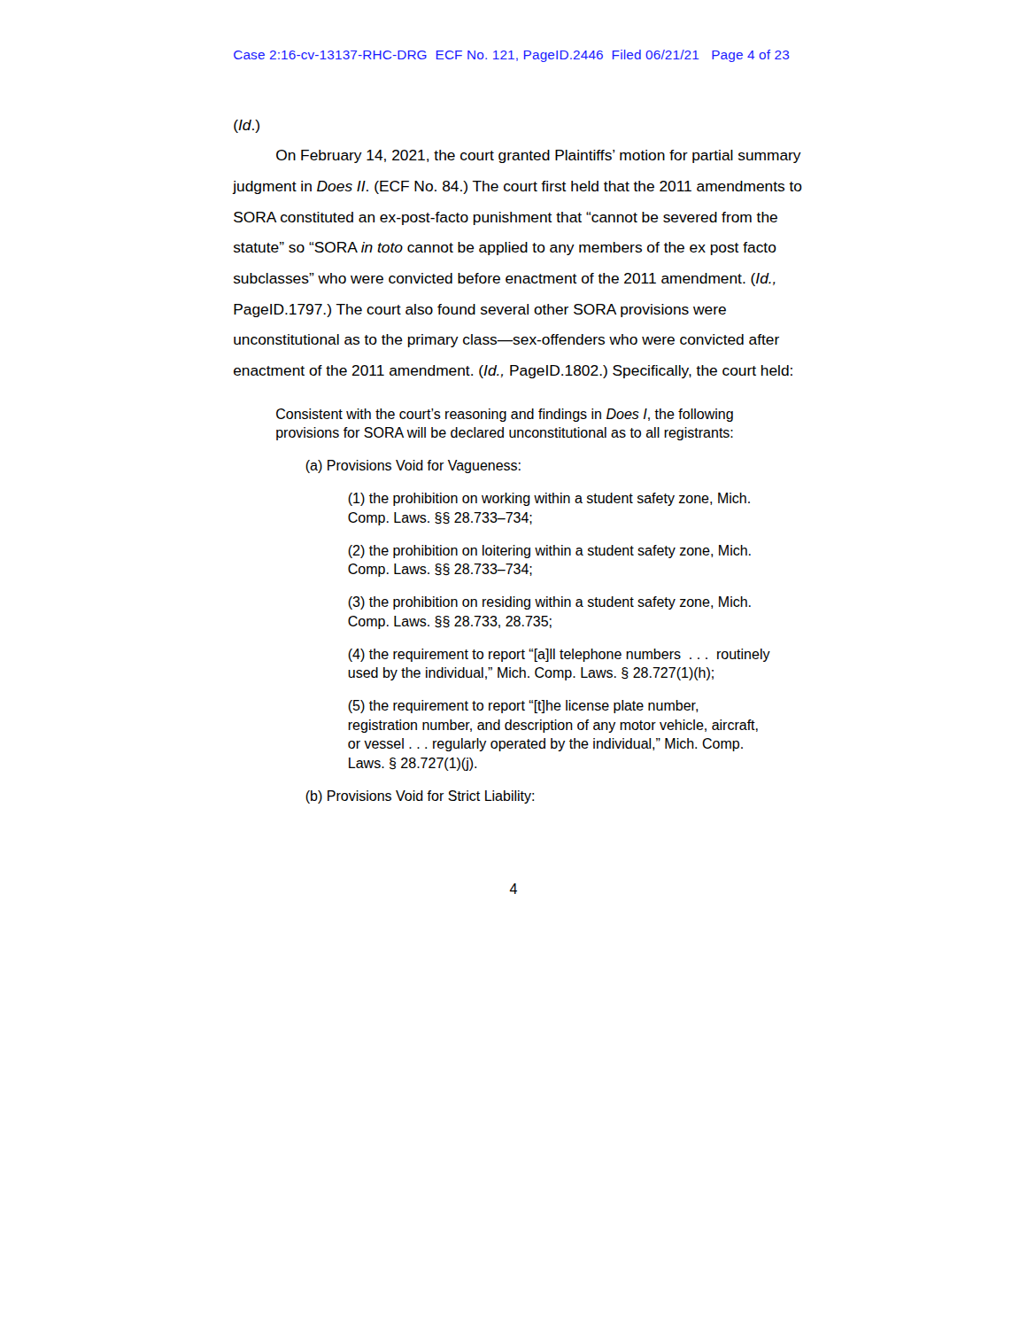Case 2:16-cv-13137-RHC-DRG ECF No. 121, PageID.2446 Filed 06/21/21 Page 4 of 23
(Id.)
On February 14, 2021, the court granted Plaintiffs’ motion for partial summary judgment in Does II. (ECF No. 84.) The court first held that the 2011 amendments to SORA constituted an ex-post-facto punishment that “cannot be severed from the statute” so “SORA in toto cannot be applied to any members of the ex post facto subclasses” who were convicted before enactment of the 2011 amendment. (Id., PageID.1797.) The court also found several other SORA provisions were unconstitutional as to the primary class—sex-offenders who were convicted after enactment of the 2011 amendment. (Id., PageID.1802.) Specifically, the court held:
Consistent with the court’s reasoning and findings in Does I, the following provisions for SORA will be declared unconstitutional as to all registrants:
(a) Provisions Void for Vagueness:
(1) the prohibition on working within a student safety zone, Mich. Comp. Laws. §§ 28.733–734;
(2) the prohibition on loitering within a student safety zone, Mich. Comp. Laws. §§ 28.733–734;
(3) the prohibition on residing within a student safety zone, Mich. Comp. Laws. §§ 28.733, 28.735;
(4) the requirement to report “[a]ll telephone numbers . . . routinely used by the individual,” Mich. Comp. Laws. § 28.727(1)(h);
(5) the requirement to report “[t]he license plate number, registration number, and description of any motor vehicle, aircraft, or vessel . . . regularly operated by the individual,” Mich. Comp. Laws. § 28.727(1)(j).
(b) Provisions Void for Strict Liability:
4